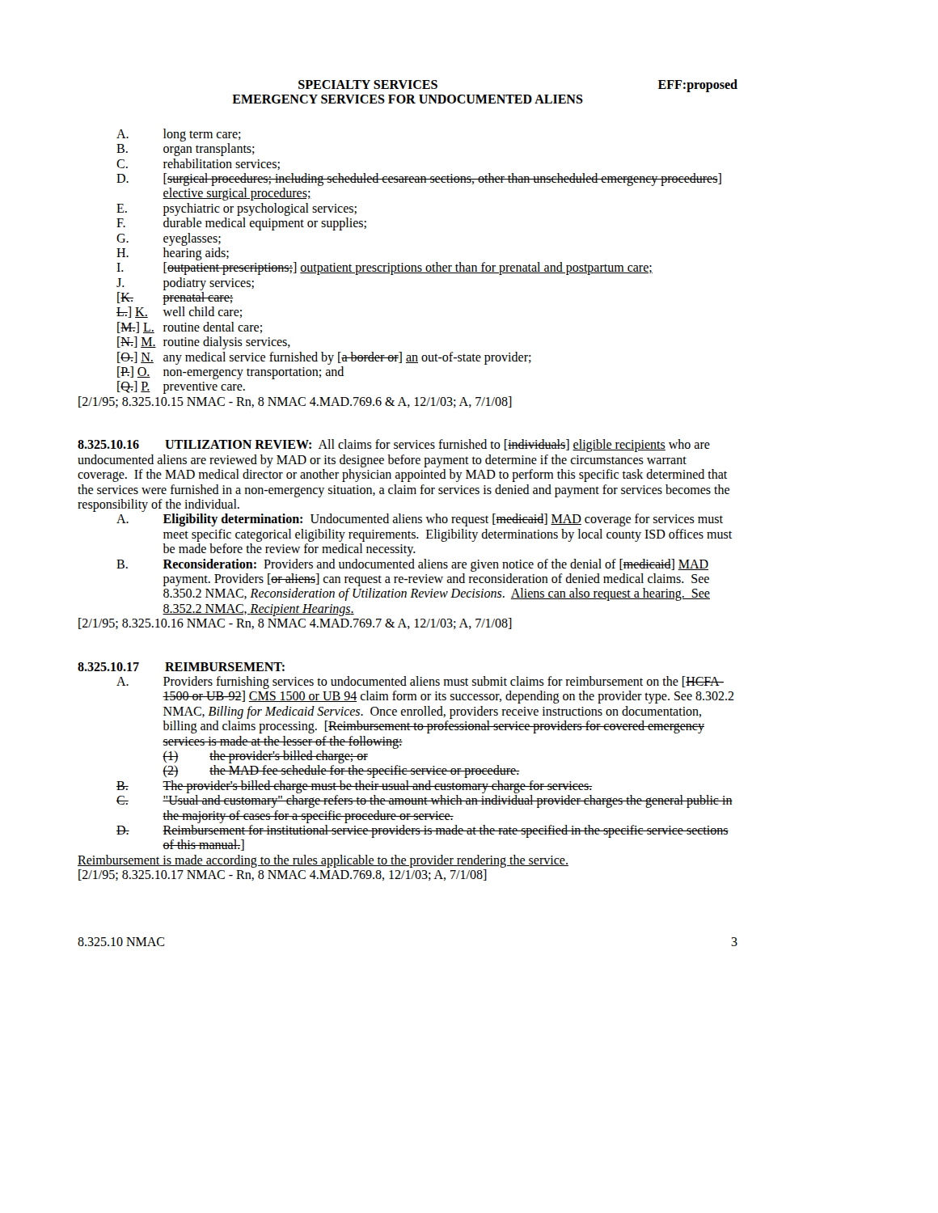SPECIALTY SERVICES
EFF:proposed
EMERGENCY SERVICES FOR UNDOCUMENTED ALIENS
A.
long term care;
B.
organ transplants;
C.
rehabilitation services;
D.
[surgical procedures; including scheduled cesarean sections, other than unscheduled emergency procedures] elective surgical procedures;
E.
psychiatric or psychological services;
F.
durable medical equipment or supplies;
G.
eyeglasses;
H.
hearing aids;
I.
[outpatient prescriptions;] outpatient prescriptions other than for prenatal and postpartum care;
J.
podiatry services;
[K.
prenatal care;
L.] K.
well child care;
[M.] L.
routine dental care;
[N.] M.
routine dialysis services,
[O.] N.
any medical service furnished by [a border or] an out-of-state provider;
[P.] O.
non-emergency transportation; and
[Q.] P.
preventive care.
[2/1/95; 8.325.10.15 NMAC - Rn, 8 NMAC 4.MAD.769.6 & A, 12/1/03; A, 7/1/08]
8.325.10.16 UTILIZATION REVIEW: All claims for services furnished to [individuals] eligible recipients who are undocumented aliens are reviewed by MAD or its designee before payment to determine if the circumstances warrant coverage. If the MAD medical director or another physician appointed by MAD to perform this specific task determined that the services were furnished in a non-emergency situation, a claim for services is denied and payment for services becomes the responsibility of the individual.
A.
Eligibility determination: Undocumented aliens who request [medicaid] MAD coverage for services must meet specific categorical eligibility requirements. Eligibility determinations by local county ISD offices must be made before the review for medical necessity.
B.
Reconsideration: Providers and undocumented aliens are given notice of the denial of [medicaid] MAD payment. Providers [or aliens] can request a re-review and reconsideration of denied medical claims. See 8.350.2 NMAC, Reconsideration of Utilization Review Decisions. Aliens can also request a hearing. See 8.352.2 NMAC, Recipient Hearings.
[2/1/95; 8.325.10.16 NMAC - Rn, 8 NMAC 4.MAD.769.7 & A, 12/1/03; A, 7/1/08]
8.325.10.17 REIMBURSEMENT:
A.
Providers furnishing services to undocumented aliens must submit claims for reimbursement on the [HCFA-1500 or UB-92] CMS 1500 or UB 94 claim form or its successor, depending on the provider type. See 8.302.2 NMAC, Billing for Medicaid Services. Once enrolled, providers receive instructions on documentation, billing and claims processing. [Reimbursement to professional service providers for covered emergency services is made at the lesser of the following:
(1)
the provider's billed charge; or
(2)
the MAD fee schedule for the specific service or procedure.
B.
The provider's billed charge must be their usual and customary charge for services.
C.
"Usual and customary" charge refers to the amount which an individual provider charges the general public in the majority of cases for a specific procedure or service.
D.
Reimbursement for institutional service providers is made at the rate specified in the specific service sections of this manual.]
Reimbursement is made according to the rules applicable to the provider rendering the service.
[2/1/95; 8.325.10.17 NMAC - Rn, 8 NMAC 4.MAD.769.8, 12/1/03; A, 7/1/08]
8.325.10 NMAC
3